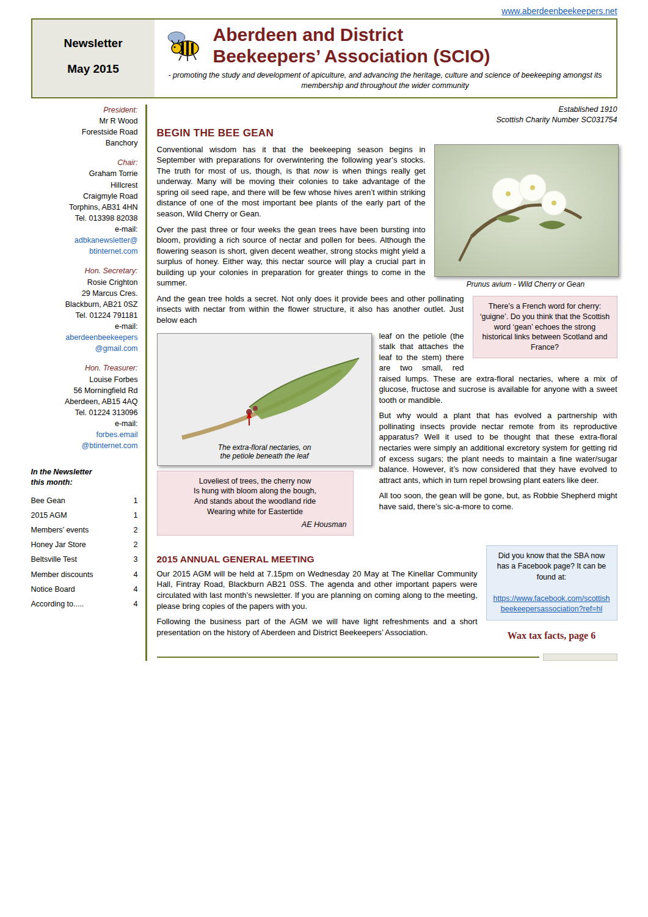www.aberdeenbeekeepers.net
Newsletter
May 2015
Aberdeen and District Beekeepers’ Association (SCIO)
- promoting the study and development of apiculture, and advancing the heritage, culture and science of beekeeping amongst its membership and throughout the wider community
President:
Mr R Wood
Forestside Road
Banchory
Chair:
Graham Torrie
Hillcrest
Craigmyle Road
Torphins, AB31 4HN
Tel. 013398 82038
e-mail:
adbkanewsletter@
btinternet.com
Hon. Secretary:
Rosie Crighton
29 Marcus Cres.
Blackburn, AB21 0SZ
Tel. 01224 791181
e-mail:
aberdeenbeekeepers
@gmail.com
Hon. Treasurer:
Louise Forbes
56 Morningfield Rd
Aberdeen, AB15 4AQ
Tel. 01224 313096
e-mail:
forbes.email
@btinternet.com
In the Newsletter
this month:
Bee Gean 1
2015 AGM 1
Members’ events 2
Honey Jar Store 2
Beltsville Test 3
Member discounts 4
Notice Board 4
According to..... 4
Established 1910
Scottish Charity Number SC031754
BEGIN THE BEE GEAN
Prunus avium - Wild Cherry or Gean
Conventional wisdom has it that the beekeeping season begins in September with preparations for overwintering the following year’s stocks. The truth for most of us, though, is that now is when things really get underway. Many will be moving their colonies to take advantage of the spring oil seed rape, and there will be few whose hives aren’t within striking distance of one of the most important bee plants of the early part of the season, Wild Cherry or Gean.
Over the past three or four weeks the gean trees have been bursting into bloom, providing a rich source of nectar and pollen for bees. Although the flowering season is short, given decent weather, strong stocks might yield a surplus of honey. Either way, this nectar source will play a crucial part in building up your colonies in preparation for greater things to come in the summer.
There’s a French word for cherry: ‘guigne’. Do you think that the Scottish word ‘gean’ echoes the strong historical links between Scotland and France?
And the gean tree holds a secret. Not only does it provide bees and other pollinating insects with nectar from within the flower structure, it also has another outlet. Just below each
The extra-floral nectaries, on the petiole beneath the leaf
Loveliest of trees, the cherry now
Is hung with bloom along the bough,
And stands about the woodland ride
Wearing white for Eastertide AE Housman
leaf on the petiole (the stalk that attaches the leaf to the stem) there are two small, red raised lumps. These are extra-floral nectaries, where a mix of glucose, fructose and sucrose is available for anyone with a sweet tooth or mandible.
But why would a plant that has evolved a partnership with pollinating insects provide nectar remote from its reproductive apparatus? Well it used to be thought that these extra-floral nectaries were simply an additional excretory system for getting rid of excess sugars; the plant needs to maintain a fine water/sugar balance. However, it’s now considered that they have evolved to attract ants, which in turn repel browsing plant eaters like deer.
All too soon, the gean will be gone, but, as Robbie Shepherd might have said, there’s sic-a-more to come.
2015 ANNUAL GENERAL MEETING
Our 2015 AGM will be held at 7.15pm on Wednesday 20 May at The Kinellar Community Hall, Fintray Road, Blackburn AB21 0SS. The agenda and other important papers were circulated with last month’s newsletter. If you are planning on coming along to the meeting, please bring copies of the papers with you.
Following the business part of the AGM we will have light refreshments and a short presentation on the history of Aberdeen and District Beekeepers’ Association.
Did you know that the SBA now has a Facebook page? It can be found at:
https://www.facebook.com/scottishbeekeepersassociation?ref=hl
Wax tax facts, page 6